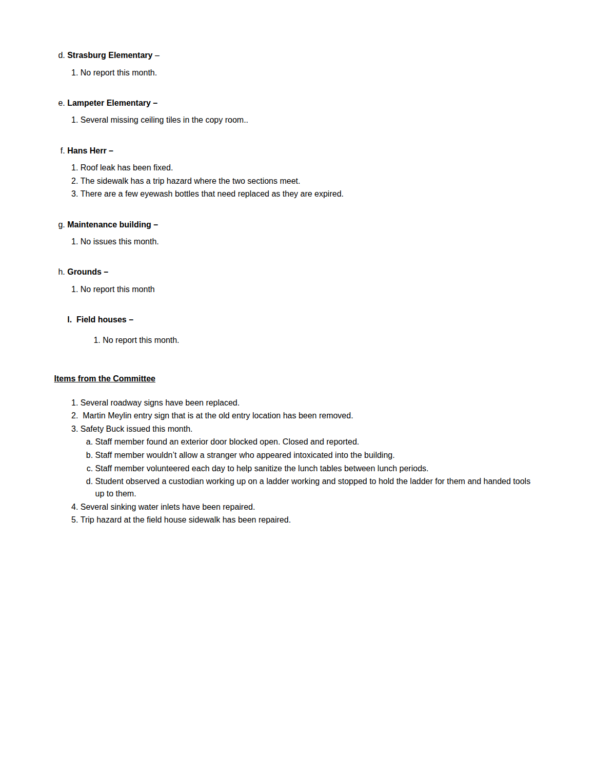Strasburg Elementary –
No report this month.
Lampeter Elementary –
Several missing ceiling tiles in the copy room..
Hans Herr –
Roof leak has been fixed.
The sidewalk has a trip hazard where the two sections meet.
There are a few eyewash bottles that need replaced as they are expired.
Maintenance building –
No issues this month.
Grounds –
No report this month
l. Field houses –
1. No report this month.
Items from the Committee
Several roadway signs have been replaced.
Martin Meylin entry sign that is at the old entry location has been removed.
Safety Buck issued this month.
Staff member found an exterior door blocked open. Closed and reported.
Staff member wouldn’t allow a stranger who appeared intoxicated into the building.
Staff member volunteered each day to help sanitize the lunch tables between lunch periods.
Student observed a custodian working up on a ladder working and stopped to hold the ladder for them and handed tools up to them.
Several sinking water inlets have been repaired.
Trip hazard at the field house sidewalk has been repaired.